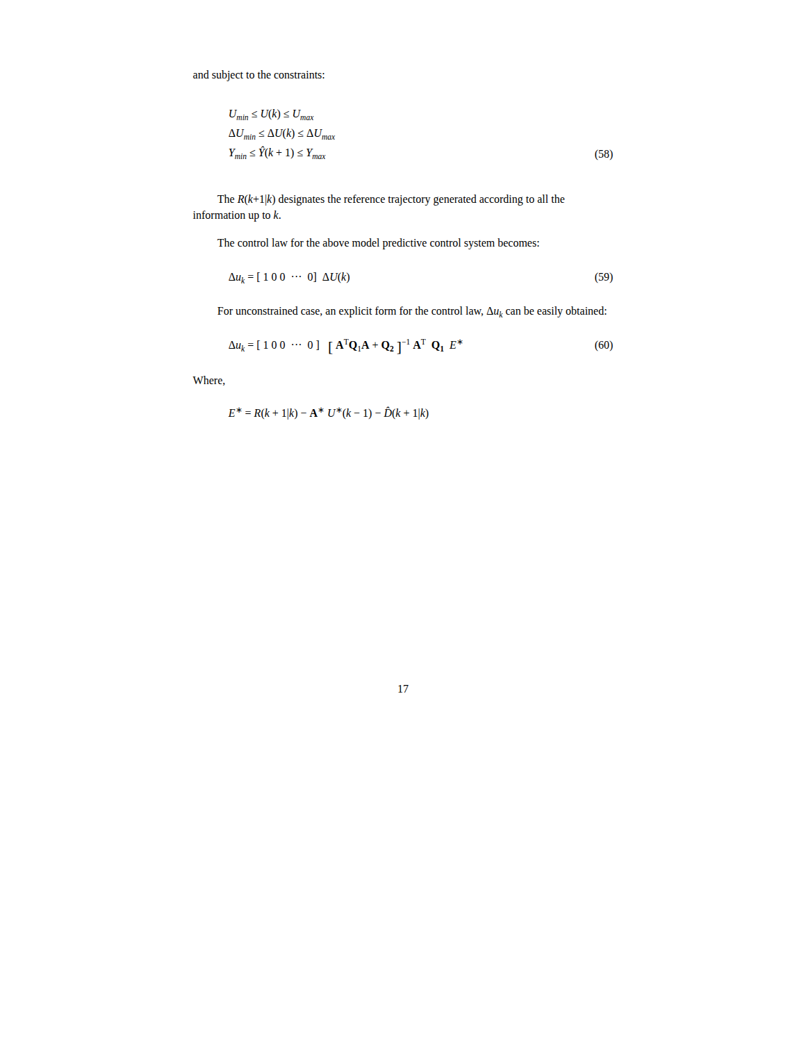and subject to the constraints:
Umin ≤ U(k) ≤ Umax
ΔUmin ≤ ΔU(k) ≤ ΔUmax
Ymin ≤ Ŷ(k + 1) ≤ Ymax
(58)
The R(k+1|k) designates the reference trajectory generated according to all the information up to k.
The control law for the above model predictive control system becomes:
Δuk = [ 1 0 0 ··· 0] ΔU(k)
(59)
For unconstrained case, an explicit form for the control law, Δuk can be easily obtained:
Δuk = [ 1 0 0 ··· 0 ] [ ATQ1A + Q2 ]−1 AT Q1 E∗
(60)
Where,
E∗ = R(k + 1|k) − A∗ U∗(k − 1) − D̂(k + 1|k)
17